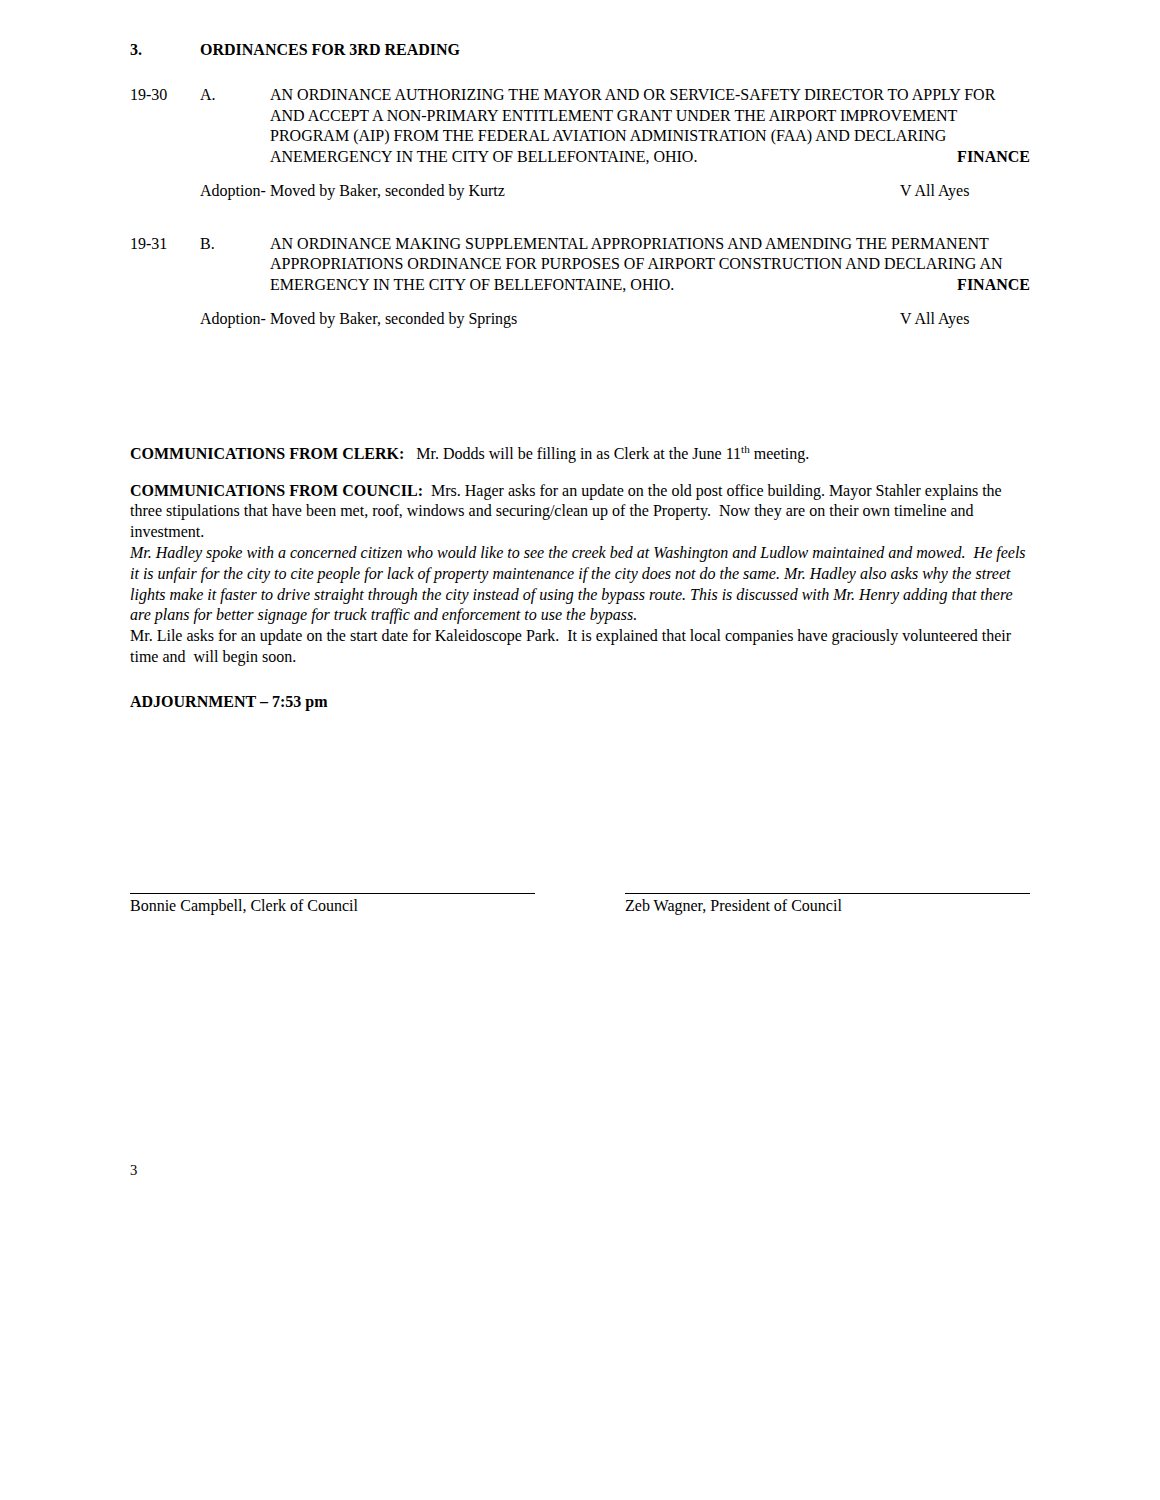3. ORDINANCES FOR 3RD READING
19-30
A.
AN ORDINANCE AUTHORIZING THE MAYOR AND OR SERVICE-SAFETY DIRECTOR TO APPLY FOR AND ACCEPT A NON-PRIMARY ENTITLEMENT GRANT UNDER THE AIRPORT IMPROVEMENT PROGRAM (AIP) FROM THE FEDERAL AVIATION ADMINISTRATION (FAA) AND DECLARING ANEMERGENCY IN THE CITY OF BELLEFONTAINE, OHIO. FINANCE
Adoption-
Moved by Baker, seconded by Kurtz
V All Ayes
19-31
B.
AN ORDINANCE MAKING SUPPLEMENTAL APPROPRIATIONS AND AMENDING THE PERMANENT APPROPRIATIONS ORDINANCE FOR PURPOSES OF AIRPORT CONSTRUCTION AND DECLARING AN EMERGENCY IN THE CITY OF BELLEFONTAINE, OHIO. FINANCE
Adoption-
Moved by Baker, seconded by Springs
V All Ayes
COMMUNICATIONS FROM CLERK: Mr. Dodds will be filling in as Clerk at the June 11th meeting.
COMMUNICATIONS FROM COUNCIL: Mrs. Hager asks for an update on the old post office building. Mayor Stahler explains the three stipulations that have been met, roof, windows and securing/clean up of the Property. Now they are on their own timeline and investment.
Mr. Hadley spoke with a concerned citizen who would like to see the creek bed at Washington and Ludlow maintained and mowed. He feels it is unfair for the city to cite people for lack of property maintenance if the city does not do the same. Mr. Hadley also asks why the street lights make it faster to drive straight through the city instead of using the bypass route. This is discussed with Mr. Henry adding that there are plans for better signage for truck traffic and enforcement to use the bypass.
Mr. Lile asks for an update on the start date for Kaleidoscope Park. It is explained that local companies have graciously volunteered their time and will begin soon.
ADJOURNMENT – 7:53 pm
Bonnie Campbell, Clerk of Council
Zeb Wagner, President of Council
3